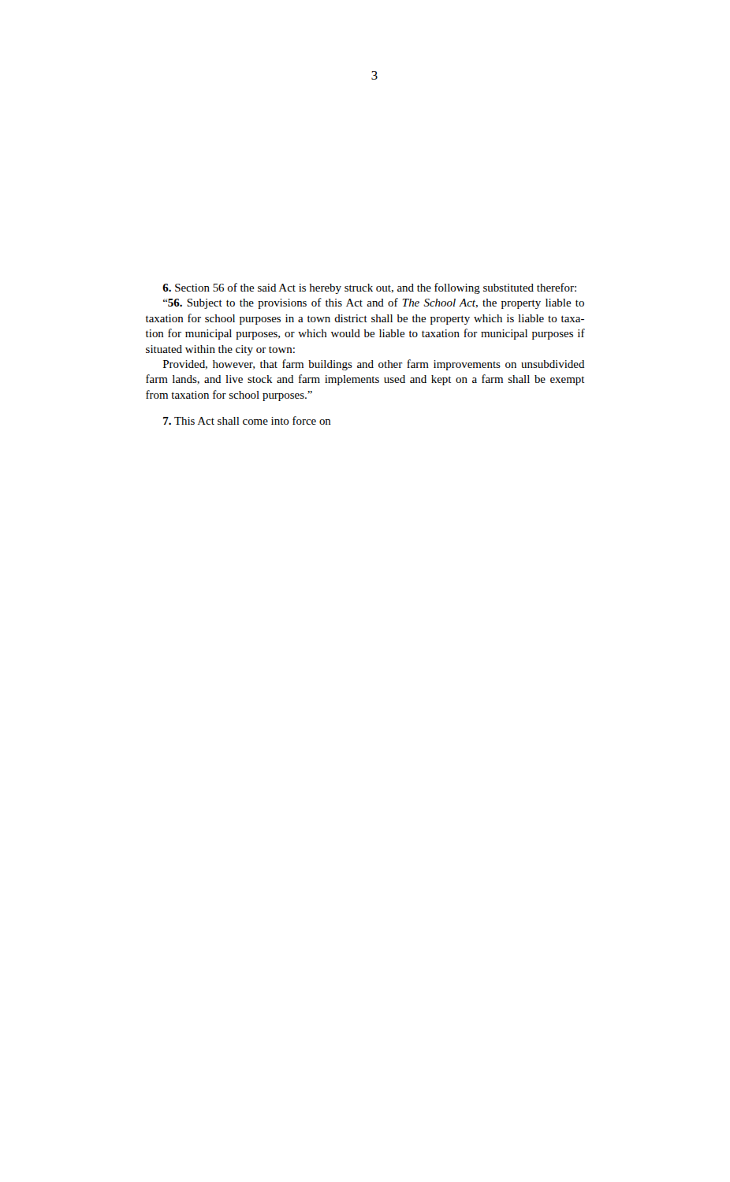3
6. Section 56 of the said Act is hereby struck out, and the following substituted therefor:
“56. Subject to the provisions of this Act and of The School Act, the property liable to taxation for school purposes in a town district shall be the property which is liable to taxation for municipal purposes, or which would be liable to taxation for municipal purposes if situated within the city or town:
Provided, however, that farm buildings and other farm improvements on unsubdivided farm lands, and live stock and farm implements used and kept on a farm shall be exempt from taxation for school purposes.”
7. This Act shall come into force on